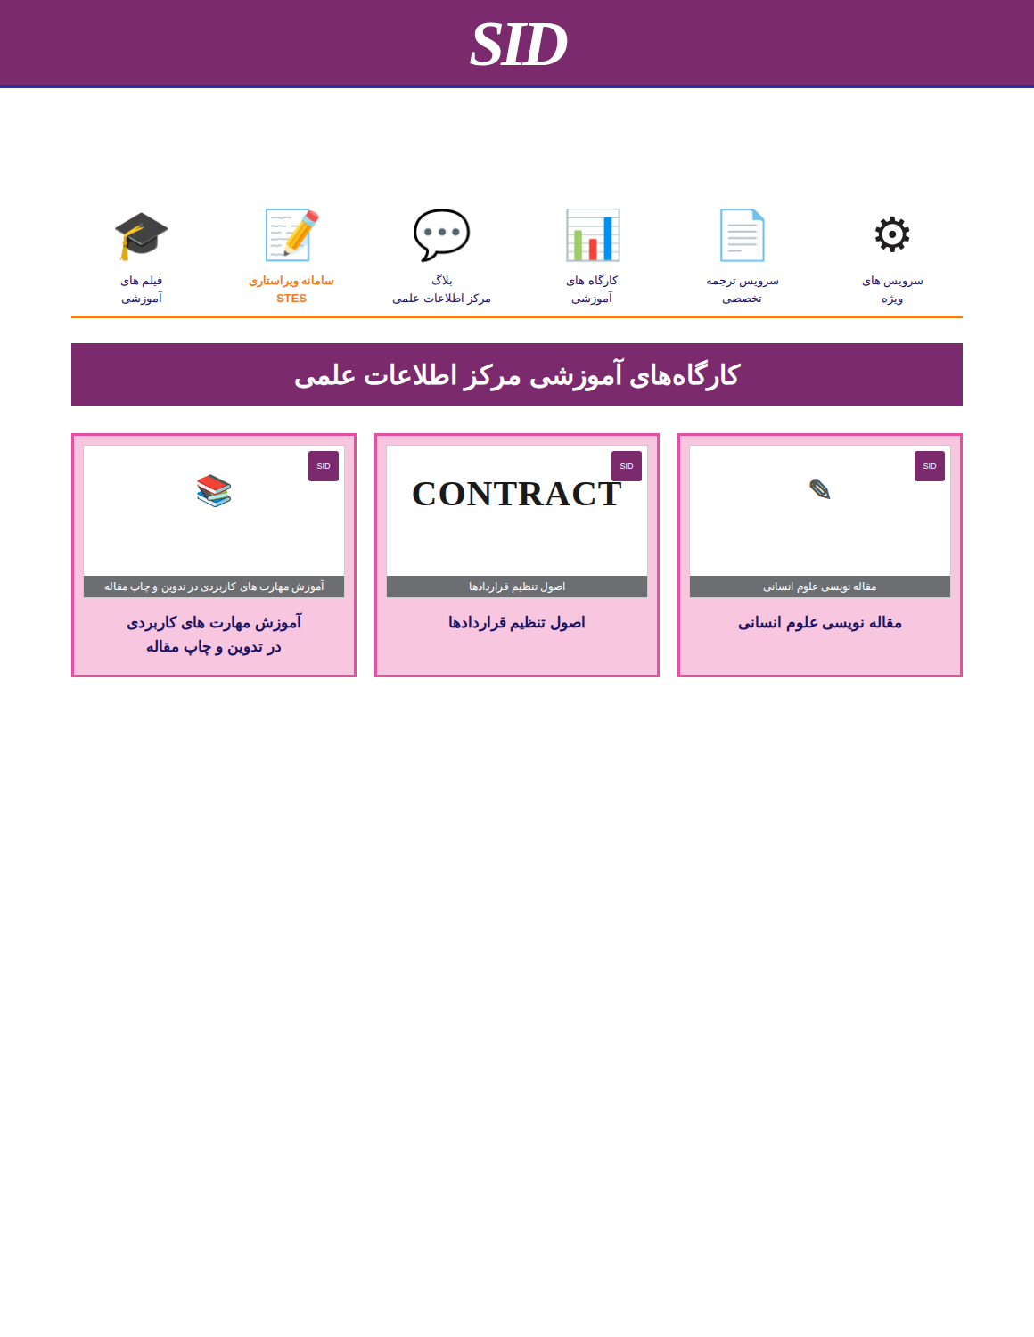SID
⚙ سرویس های
ویژه
📄 سرویس ترجمه
تخصصی
📊 کارگاه های
آموزشی
💬 بلاگ
مرکز اطلاعات علمی
📝 سامانه ویراستاری
STES
🎓 فیلم های
آموزشی
کارگاه‌های آموزشی مرکز اطلاعات علمی
SID
✎
مقاله نویسی علوم انسانی
مقاله نویسی علوم انسانی
SID
CONTRACT
اصول تنظیم قراردادها
اصول تنظیم قراردادها
SID
📚
آموزش مهارت های کاربردی در تدوین و چاپ مقاله
آموزش مهارت های کاربردی
در تدوین و چاپ مقاله